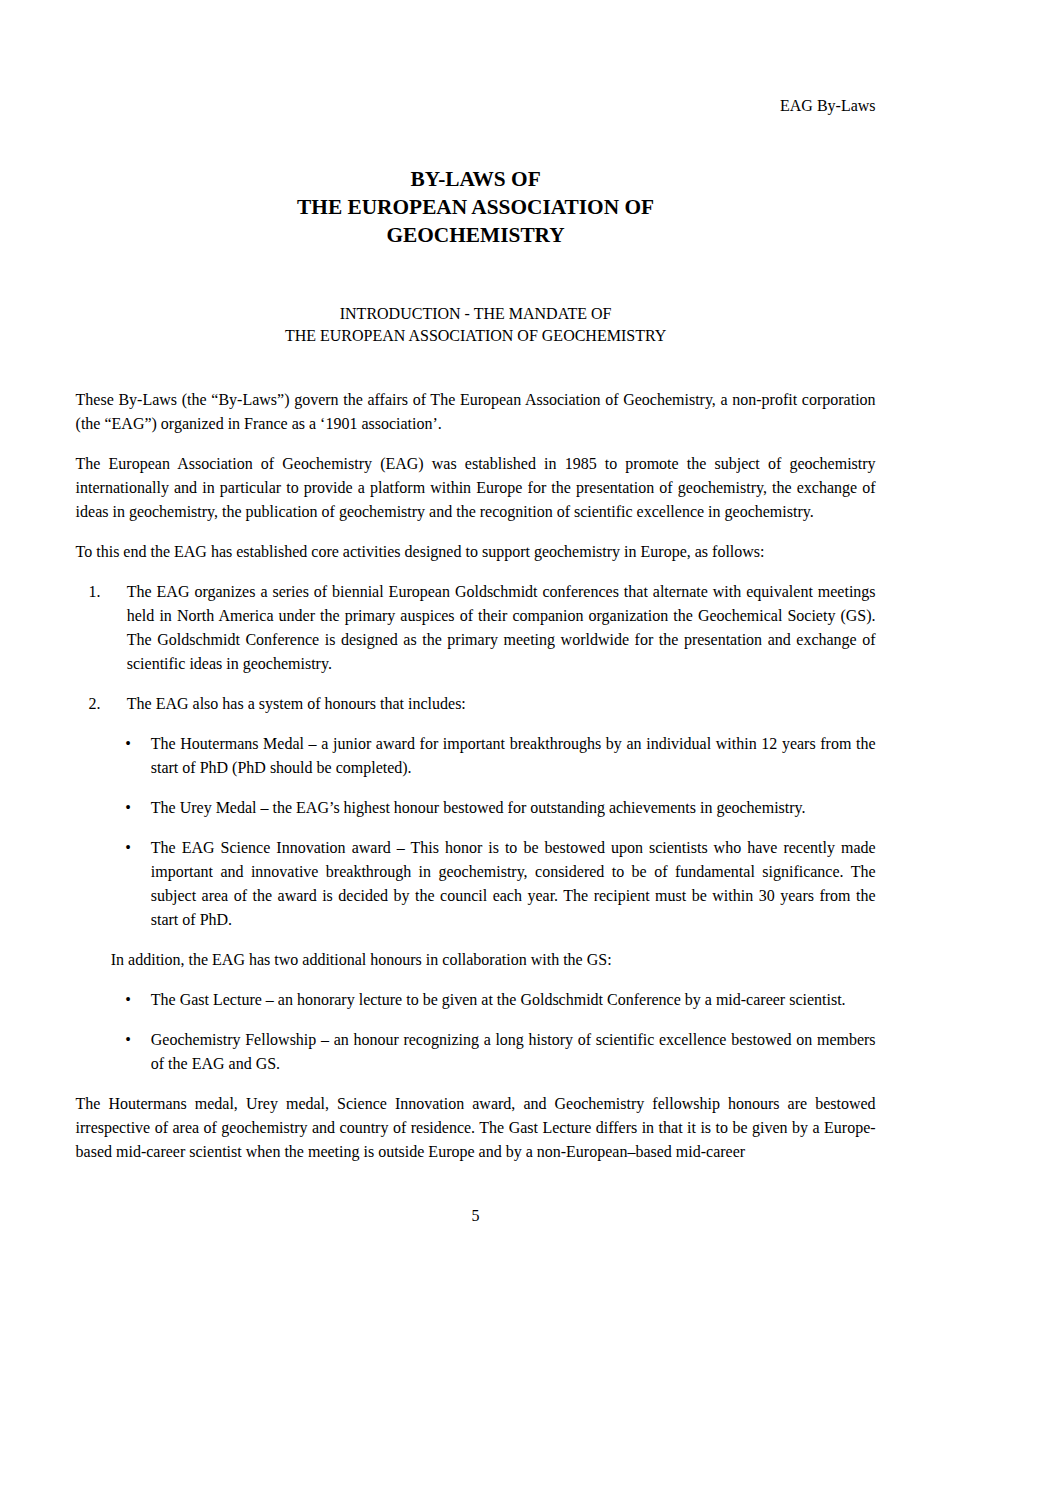EAG By-Laws
BY-LAWS OF
THE EUROPEAN ASSOCIATION OF
GEOCHEMISTRY
INTRODUCTION - THE MANDATE OF
THE EUROPEAN ASSOCIATION OF GEOCHEMISTRY
These By-Laws (the “By-Laws”) govern the affairs of The European Association of Geochemistry, a non-profit corporation (the “EAG”) organized in France as a ‘1901 association’.
The European Association of Geochemistry (EAG) was established in 1985 to promote the subject of geochemistry internationally and in particular to provide a platform within Europe for the presentation of geochemistry, the exchange of ideas in geochemistry, the publication of geochemistry and the recognition of scientific excellence in geochemistry.
To this end the EAG has established core activities designed to support geochemistry in Europe, as follows:
The EAG organizes a series of biennial European Goldschmidt conferences that alternate with equivalent meetings held in North America under the primary auspices of their companion organization the Geochemical Society (GS). The Goldschmidt Conference is designed as the primary meeting worldwide for the presentation and exchange of scientific ideas in geochemistry.
The EAG also has a system of honours that includes:
The Houtermans Medal – a junior award for important breakthroughs by an individual within 12 years from the start of PhD (PhD should be completed).
The Urey Medal – the EAG’s highest honour bestowed for outstanding achievements in geochemistry.
The EAG Science Innovation award – This honor is to be bestowed upon scientists who have recently made important and innovative breakthrough in geochemistry, considered to be of fundamental significance. The subject area of the award is decided by the council each year. The recipient must be within 30 years from the start of PhD.
In addition, the EAG has two additional honours in collaboration with the GS:
The Gast Lecture – an honorary lecture to be given at the Goldschmidt Conference by a mid-career scientist.
Geochemistry Fellowship – an honour recognizing a long history of scientific excellence bestowed on members of the EAG and GS.
The Houtermans medal, Urey medal, Science Innovation award, and Geochemistry fellowship honours are bestowed irrespective of area of geochemistry and country of residence. The Gast Lecture differs in that it is to be given by a Europe-based mid-career scientist when the meeting is outside Europe and by a non-European–based mid-career
5